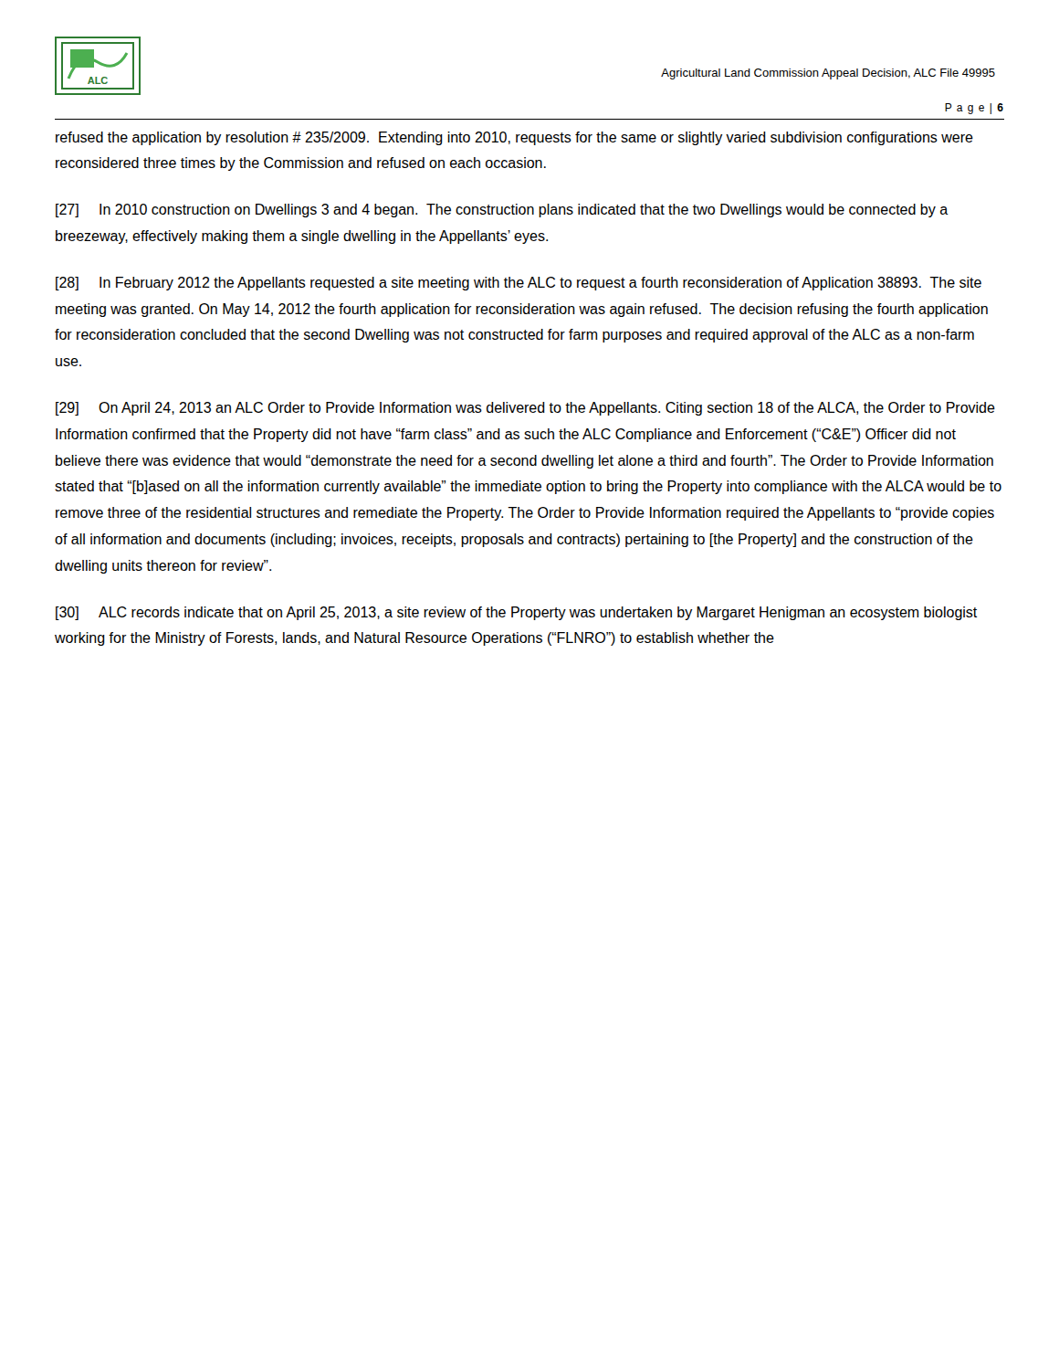ALC
Agricultural Land Commission Appeal Decision, ALC File 49995
P a g e | 6
refused the application by resolution # 235/2009. Extending into 2010, requests for the same or slightly varied subdivision configurations were reconsidered three times by the Commission and refused on each occasion.
[27] In 2010 construction on Dwellings 3 and 4 began. The construction plans indicated that the two Dwellings would be connected by a breezeway, effectively making them a single dwelling in the Appellants’ eyes.
[28] In February 2012 the Appellants requested a site meeting with the ALC to request a fourth reconsideration of Application 38893. The site meeting was granted. On May 14, 2012 the fourth application for reconsideration was again refused. The decision refusing the fourth application for reconsideration concluded that the second Dwelling was not constructed for farm purposes and required approval of the ALC as a non-farm use.
[29] On April 24, 2013 an ALC Order to Provide Information was delivered to the Appellants. Citing section 18 of the ALCA, the Order to Provide Information confirmed that the Property did not have “farm class” and as such the ALC Compliance and Enforcement (“C&E”) Officer did not believe there was evidence that would “demonstrate the need for a second dwelling let alone a third and fourth”. The Order to Provide Information stated that “[b]ased on all the information currently available” the immediate option to bring the Property into compliance with the ALCA would be to remove three of the residential structures and remediate the Property. The Order to Provide Information required the Appellants to “provide copies of all information and documents (including; invoices, receipts, proposals and contracts) pertaining to [the Property] and the construction of the dwelling units thereon for review”.
[30] ALC records indicate that on April 25, 2013, a site review of the Property was undertaken by Margaret Henigman an ecosystem biologist working for the Ministry of Forests, lands, and Natural Resource Operations (“FLNRO”) to establish whether the